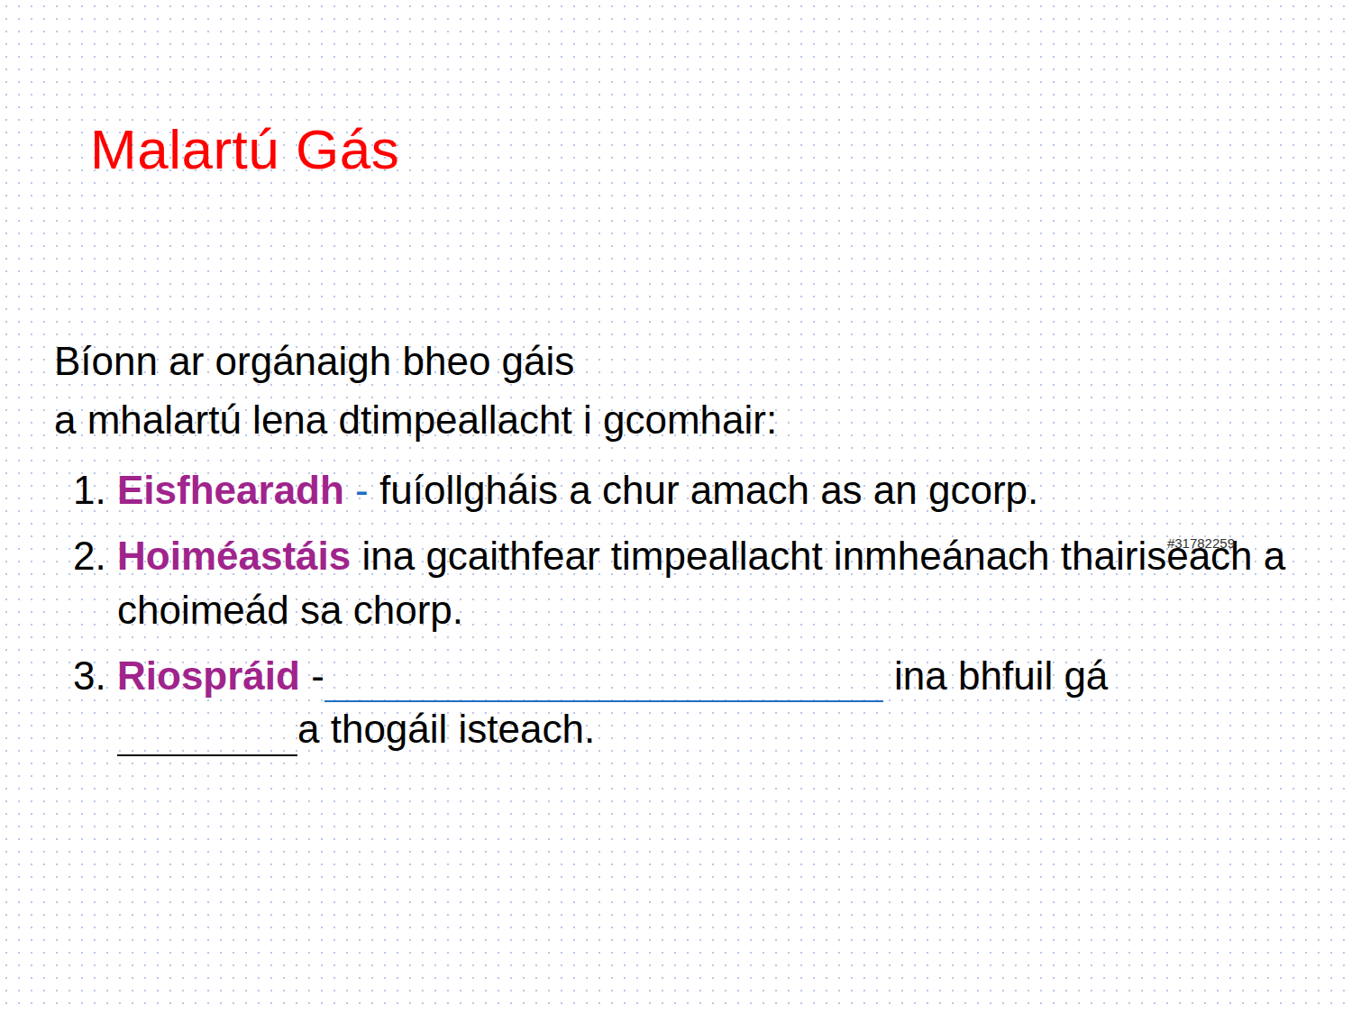#31782259
Malartú Gás
Bíonn ar orgánaigh bheo gáis
a mhalartú lena dtimpeallacht i gcomhair:
Eisfhearadh - fuíollgháis a chur amach as an gcorp.
Hoiméastáis ina gcaithfear timpeallacht inmheánach thairiseach a choimeád sa chorp.
Riospráid - ina bhfuil gá a thogáil isteach.